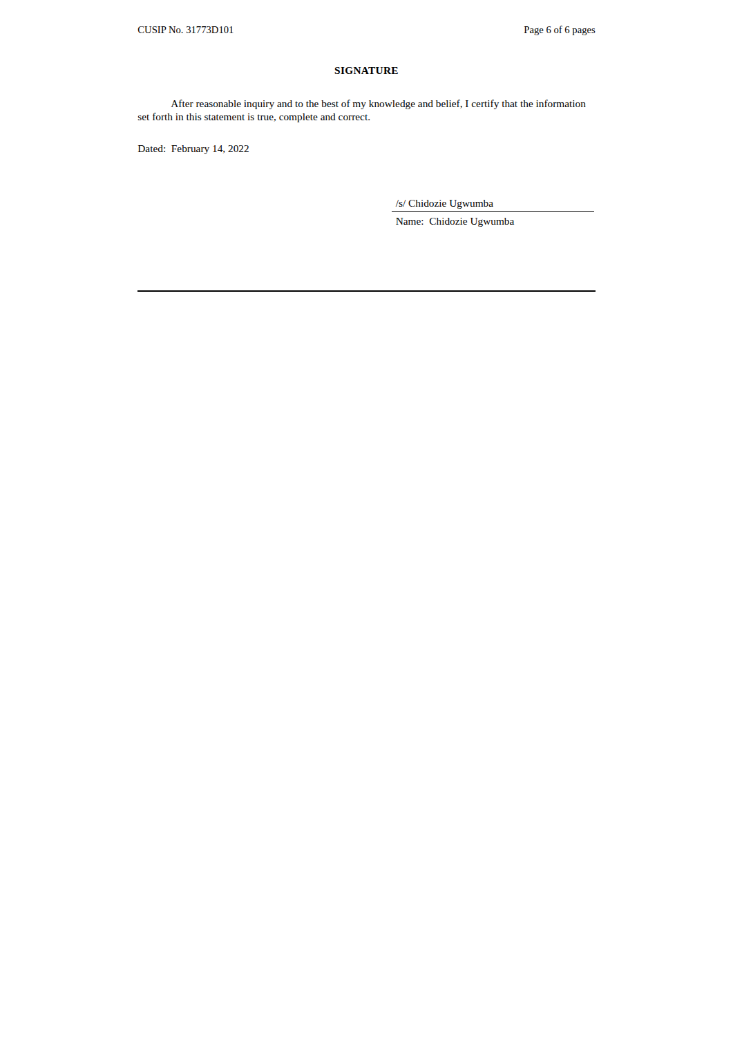CUSIP No. 31773D101
Page 6 of 6 pages
SIGNATURE
After reasonable inquiry and to the best of my knowledge and belief, I certify that the information set forth in this statement is true, complete and correct.
Dated: February 14, 2022
/s/ Chidozie Ugwumba
Name: Chidozie Ugwumba